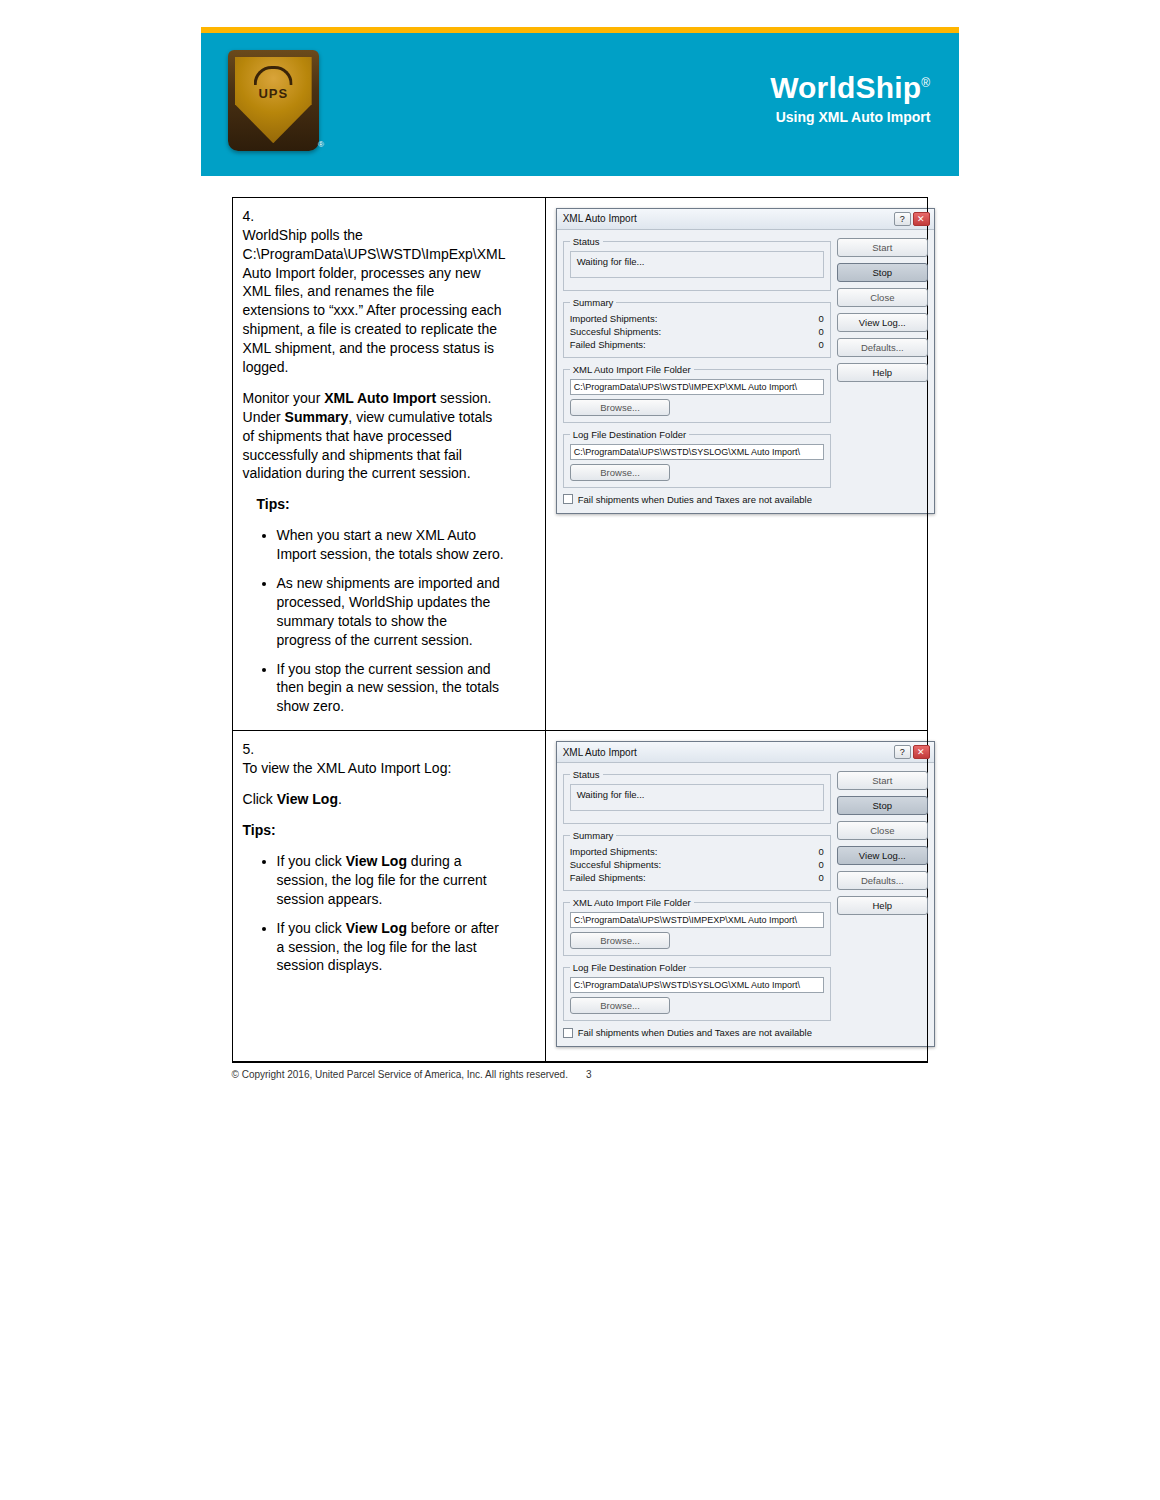®
WorldShip®
Using XML Auto Import
| 4. WorldShip polls the C:\ProgramData\UPS\WSTD\ImpExp\XML Auto Import folder, processes any new XML files, and renames the file extensions to “xxx.” After processing each shipment, a file is created to replicate the XML shipment, and the process status is logged. Monitor your XML Auto Import session. Under Summary , view cumulative totals of shipments that have processed successfully and shipments that fail validation during the current session. Tips: When you start a new XML Auto Import session, the totals show zero. As new shipments are imported and processed, WorldShip updates the summary totals to show the progress of the current session. If you stop the current session and then begin a new session, the totals show zero. | XML Auto Import ? ✕ Status Waiting for file... Summary Imported Shipments: 0 Succesful Shipments: 0 Failed Shipments: 0 XML Auto Import File Folder C:\ProgramData\UPS\WSTD\IMPEXP\XML Auto Import\ Browse... Log File Destination Folder C:\ProgramData\UPS\WSTD\SYSLOG\XML Auto Import\ Browse... Fail shipments when Duties and Taxes are not available Start Stop Close View Log... Defaults... Help |
| 5. To view the XML Auto Import Log: Click View Log . Tips: If you click View Log during a session, the log file for the current session appears. If you click View Log before or after a session, the log file for the last session displays. | XML Auto Import ? ✕ Status Waiting for file... Summary Imported Shipments: 0 Succesful Shipments: 0 Failed Shipments: 0 XML Auto Import File Folder C:\ProgramData\UPS\WSTD\IMPEXP\XML Auto Import\ Browse... Log File Destination Folder C:\ProgramData\UPS\WSTD\SYSLOG\XML Auto Import\ Browse... Fail shipments when Duties and Taxes are not available Start Stop Close View Log... Defaults... Help |
© Copyright 2016, United Parcel Service of America, Inc. All rights reserved. 3